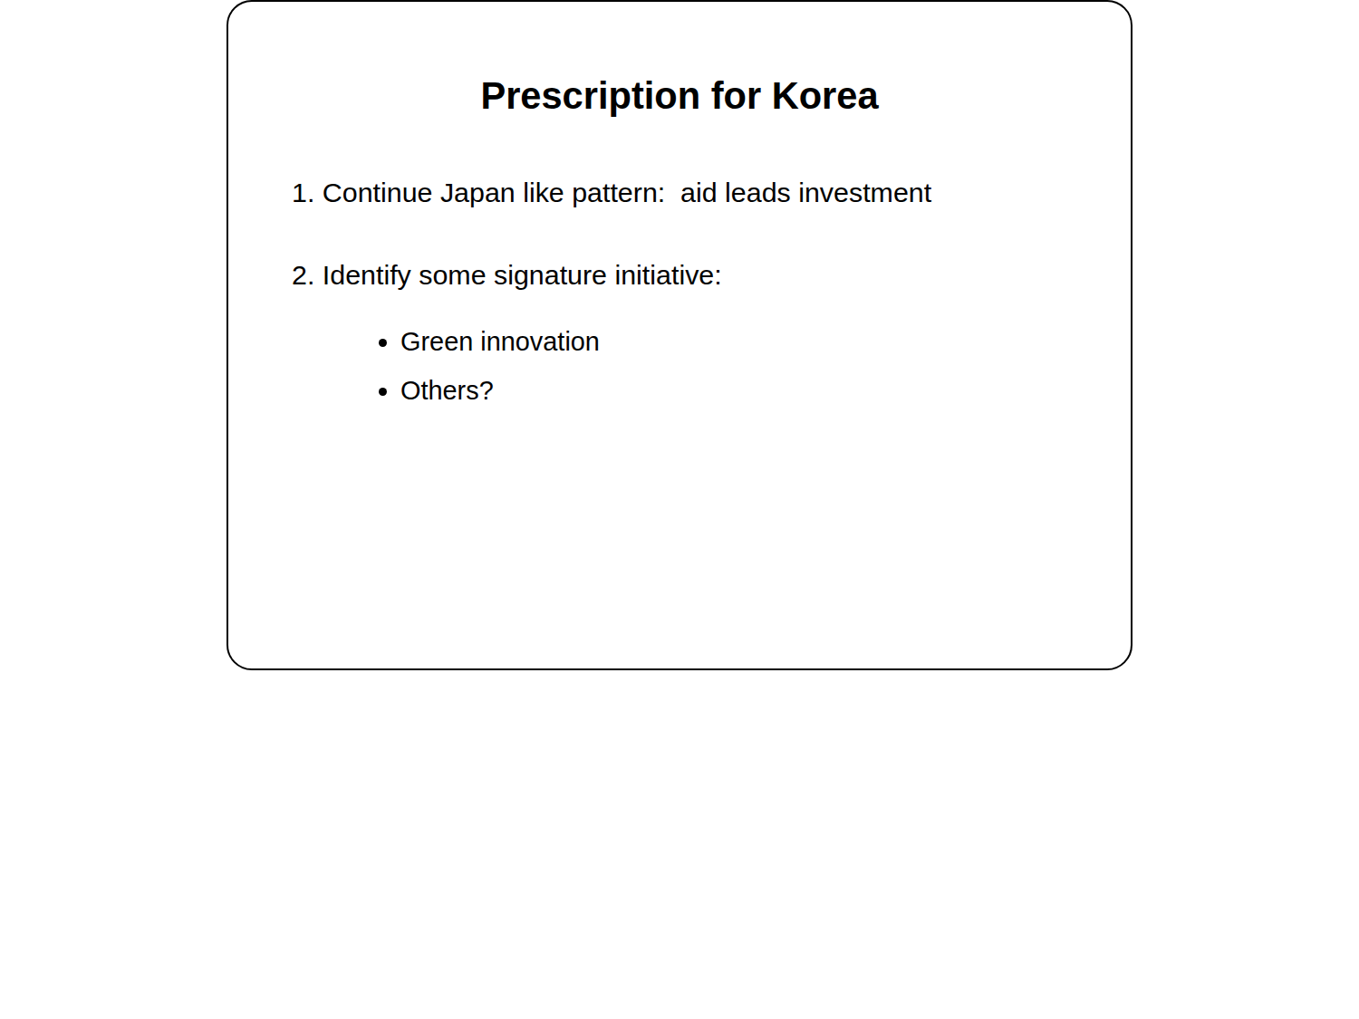Prescription for Korea
1. Continue Japan like pattern: aid leads investment
2. Identify some signature initiative:
Green innovation
Others?